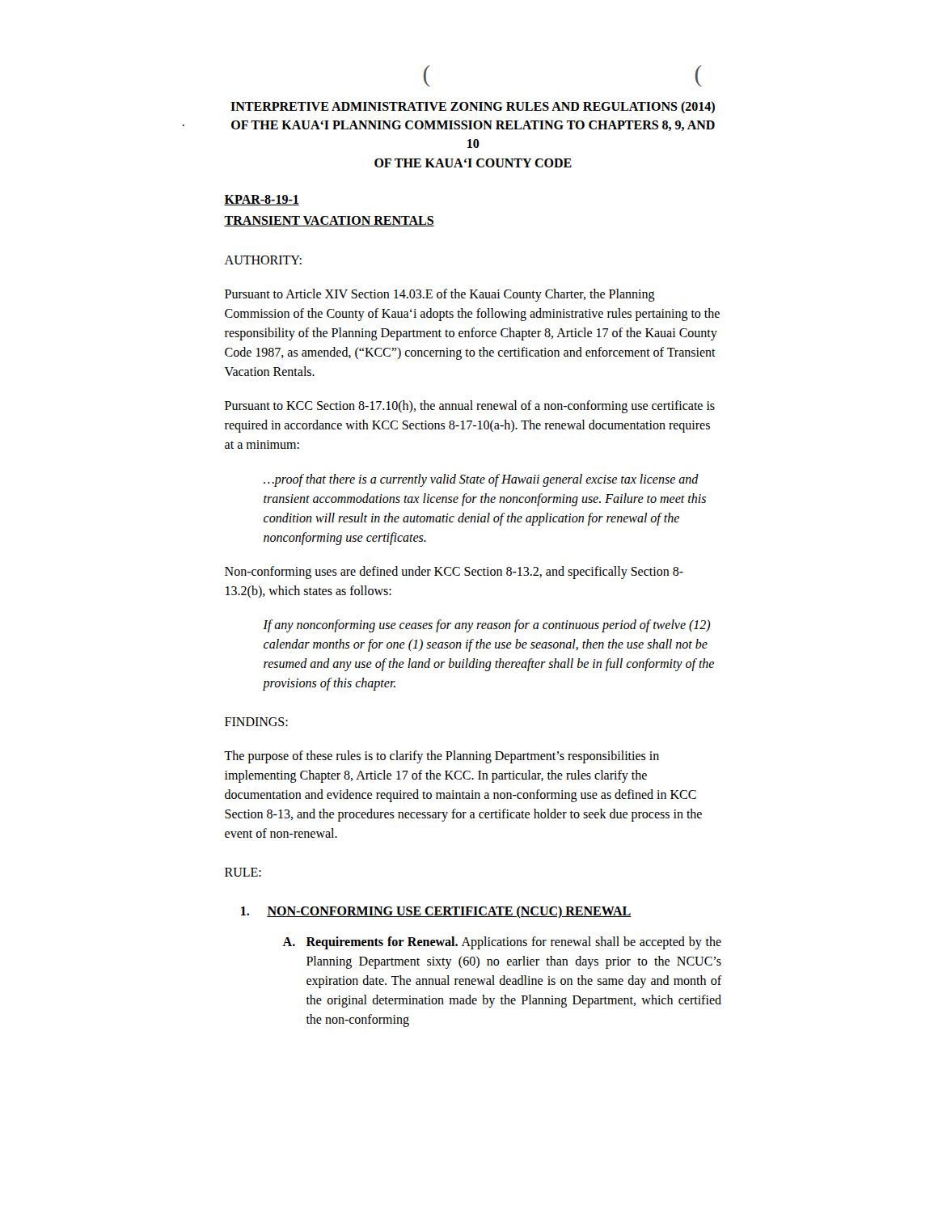. ( (
Interpretive Administrative Zoning Rules and Regulations (2014)
of the Kauaʻi Planning Commission Relating to Chapters 8, 9, and 10
of the Kauaʻi County Code
KPAR-8-19-1
Transient Vacation Rentals
AUTHORITY:
Pursuant to Article XIV Section 14.03.E of the Kauai County Charter, the Planning Commission of the County of Kauaʻi adopts the following administrative rules pertaining to the responsibility of the Planning Department to enforce Chapter 8, Article 17 of the Kauai County Code 1987, as amended, (“KCC”) concerning to the certification and enforcement of Transient Vacation Rentals.
Pursuant to KCC Section 8-17.10(h), the annual renewal of a non-conforming use certificate is required in accordance with KCC Sections 8-17-10(a-h). The renewal documentation requires at a minimum:
…proof that there is a currently valid State of Hawaii general excise tax license and transient accommodations tax license for the nonconforming use. Failure to meet this condition will result in the automatic denial of the application for renewal of the nonconforming use certificates.
Non-conforming uses are defined under KCC Section 8-13.2, and specifically Section 8-13.2(b), which states as follows:
If any nonconforming use ceases for any reason for a continuous period of twelve (12) calendar months or for one (1) season if the use be seasonal, then the use shall not be resumed and any use of the land or building thereafter shall be in full conformity of the provisions of this chapter.
FINDINGS:
The purpose of these rules is to clarify the Planning Department’s responsibilities in implementing Chapter 8, Article 17 of the KCC. In particular, the rules clarify the documentation and evidence required to maintain a non-conforming use as defined in KCC Section 8-13, and the procedures necessary for a certificate holder to seek due process in the event of non-renewal.
RULE:
1. Non-Conforming Use Certificate (NCUC) Renewal
A. Requirements for Renewal. Applications for renewal shall be accepted by the Planning Department sixty (60) no earlier than days prior to the NCUC’s expiration date. The annual renewal deadline is on the same day and month of the original determination made by the Planning Department, which certified the non-conforming